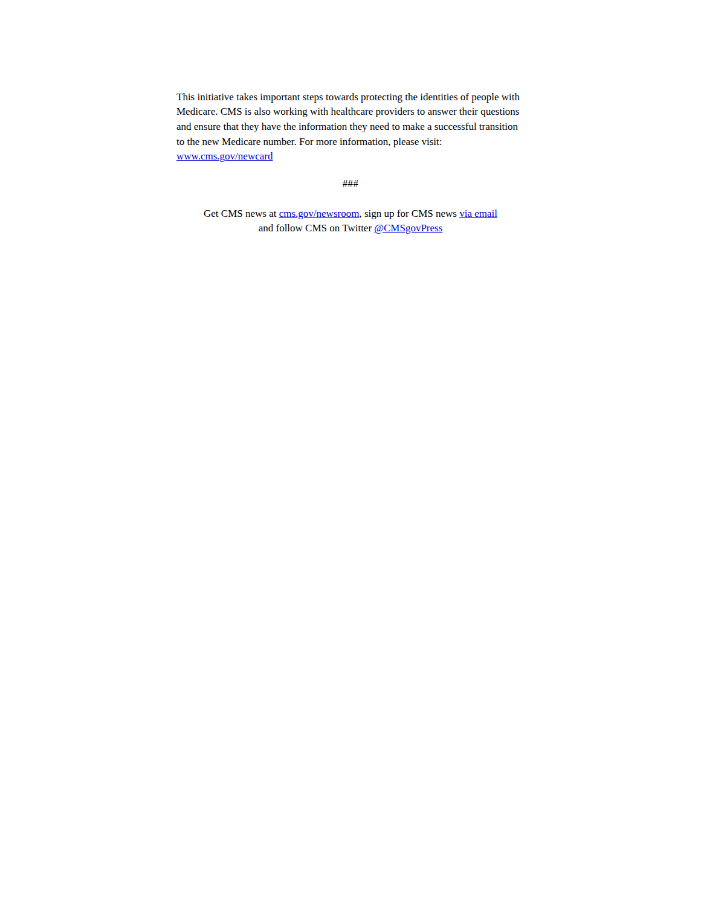This initiative takes important steps towards protecting the identities of people with Medicare. CMS is also working with healthcare providers to answer their questions and ensure that they have the information they need to make a successful transition to the new Medicare number. For more information, please visit: www.cms.gov/newcard
###
Get CMS news at cms.gov/newsroom, sign up for CMS news via email and follow CMS on Twitter @CMSgovPress